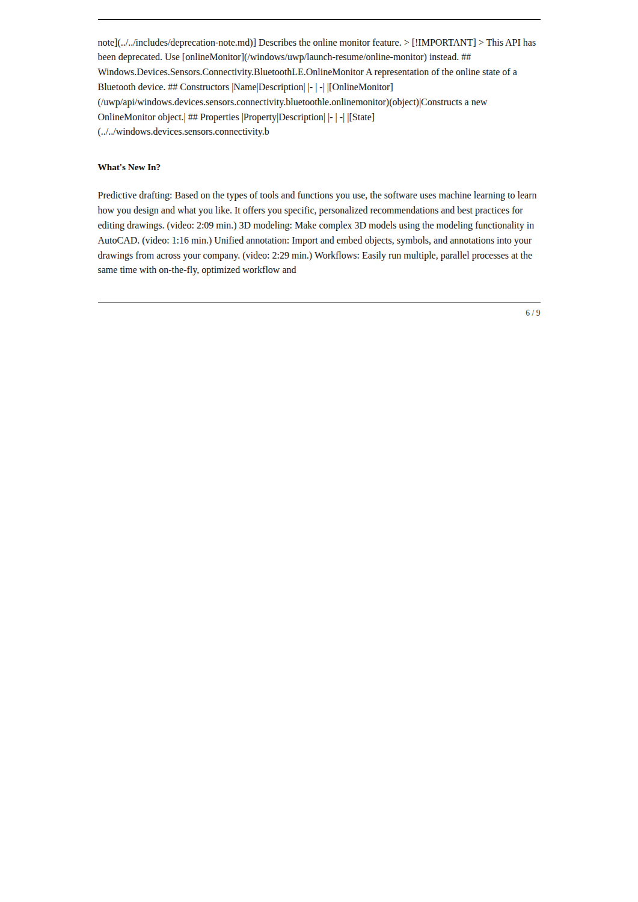note](../../includes/deprecation-note.md)] Describes the online monitor feature. > [!IMPORTANT] > This API has been deprecated. Use [onlineMonitor](/windows/uwp/launch-resume/online-monitor) instead. ## Windows.Devices.Sensors.Connectivity.BluetoothLE.OnlineMonitor A representation of the online state of a Bluetooth device. ## Constructors |Name|Description| |- | -| |[OnlineMonitor](/uwp/api/windows.devices.sensors.connectivity.bluetoothle.onlinemonitor)(object)|Constructs a new OnlineMonitor object.| ## Properties |Property|Description| |- | -| |[State](../../windows.devices.sensors.connectivity.b
What's New In?
Predictive drafting: Based on the types of tools and functions you use, the software uses machine learning to learn how you design and what you like. It offers you specific, personalized recommendations and best practices for editing drawings. (video: 2:09 min.) 3D modeling: Make complex 3D models using the modeling functionality in AutoCAD. (video: 1:16 min.) Unified annotation: Import and embed objects, symbols, and annotations into your drawings from across your company. (video: 2:29 min.) Workflows: Easily run multiple, parallel processes at the same time with on-the-fly, optimized workflow and
6 / 9